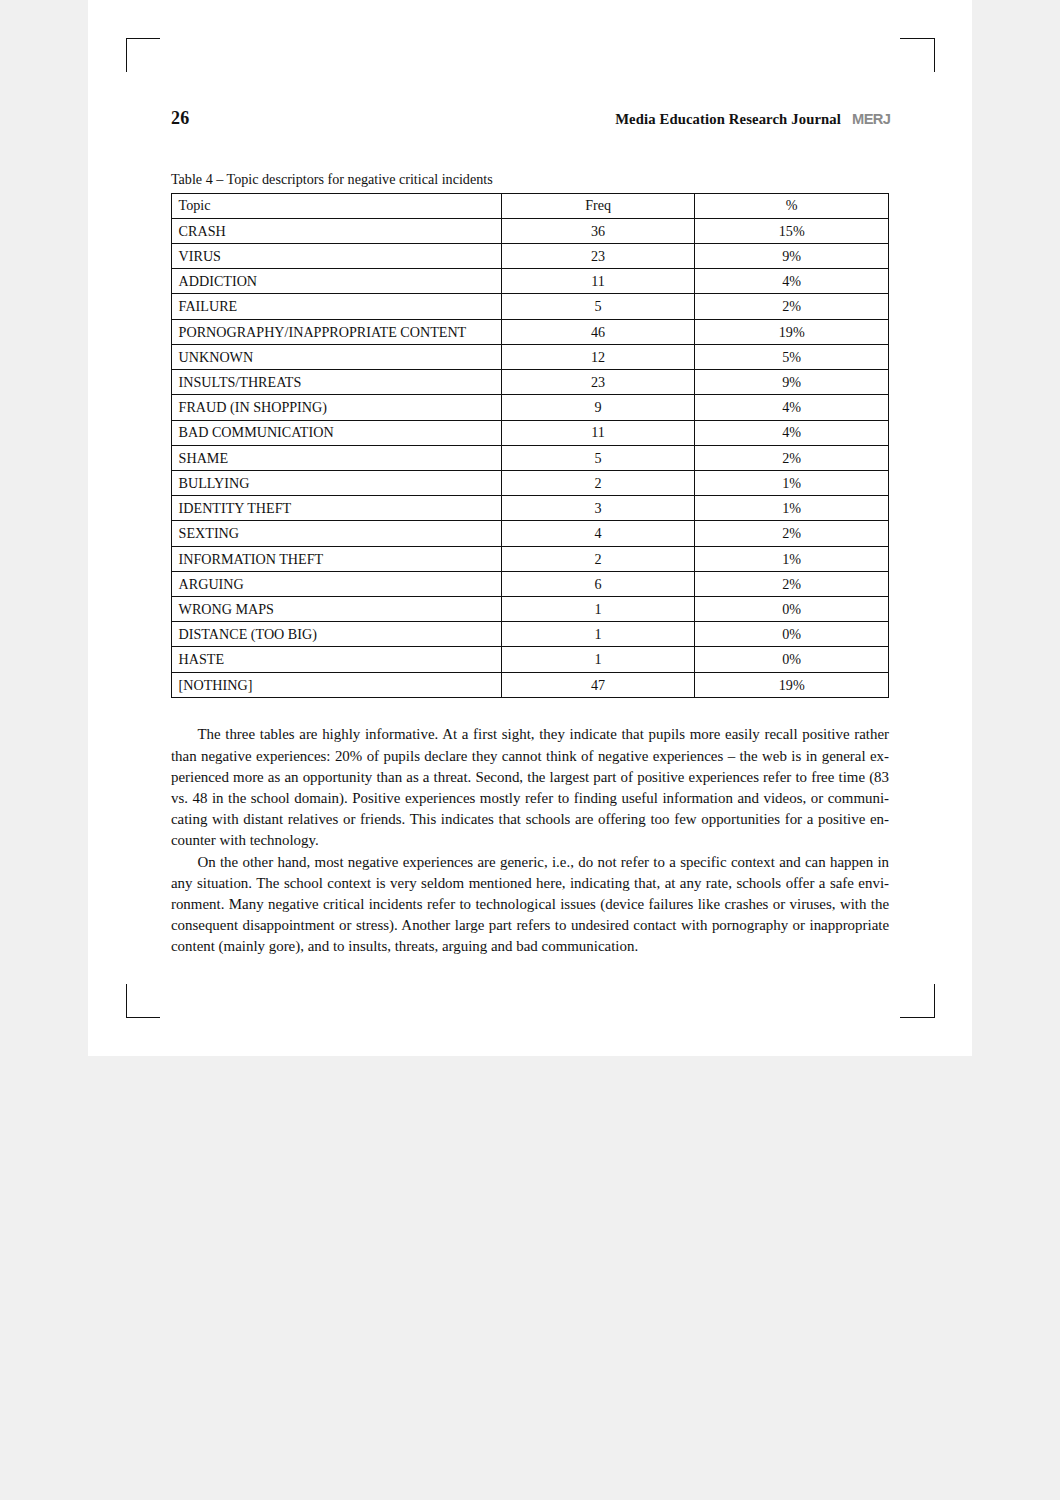26
Media Education Research Journal MERJ
Table 4 – Topic descriptors for negative critical incidents
| Topic | Freq | % |
| --- | --- | --- |
| CRASH | 36 | 15% |
| VIRUS | 23 | 9% |
| ADDICTION | 11 | 4% |
| FAILURE | 5 | 2% |
| PORNOGRAPHY/INAPPROPRIATE CONTENT | 46 | 19% |
| UNKNOWN | 12 | 5% |
| INSULTS/THREATS | 23 | 9% |
| FRAUD (IN SHOPPING) | 9 | 4% |
| BAD COMMUNICATION | 11 | 4% |
| SHAME | 5 | 2% |
| BULLYING | 2 | 1% |
| IDENTITY THEFT | 3 | 1% |
| SEXTING | 4 | 2% |
| INFORMATION THEFT | 2 | 1% |
| ARGUING | 6 | 2% |
| WRONG MAPS | 1 | 0% |
| DISTANCE (TOO BIG) | 1 | 0% |
| HASTE | 1 | 0% |
| [NOTHING] | 47 | 19% |
The three tables are highly informative. At a first sight, they indicate that pupils more easily recall positive rather than negative experiences: 20% of pupils declare they cannot think of negative experiences – the web is in general experienced more as an opportunity than as a threat. Second, the largest part of positive experiences refer to free time (83 vs. 48 in the school domain). Positive experiences mostly refer to finding useful information and videos, or communicating with distant relatives or friends. This indicates that schools are offering too few opportunities for a positive encounter with technology.
On the other hand, most negative experiences are generic, i.e., do not refer to a specific context and can happen in any situation. The school context is very seldom mentioned here, indicating that, at any rate, schools offer a safe environment. Many negative critical incidents refer to technological issues (device failures like crashes or viruses, with the consequent disappointment or stress). Another large part refers to undesired contact with pornography or inappropriate content (mainly gore), and to insults, threats, arguing and bad communication.